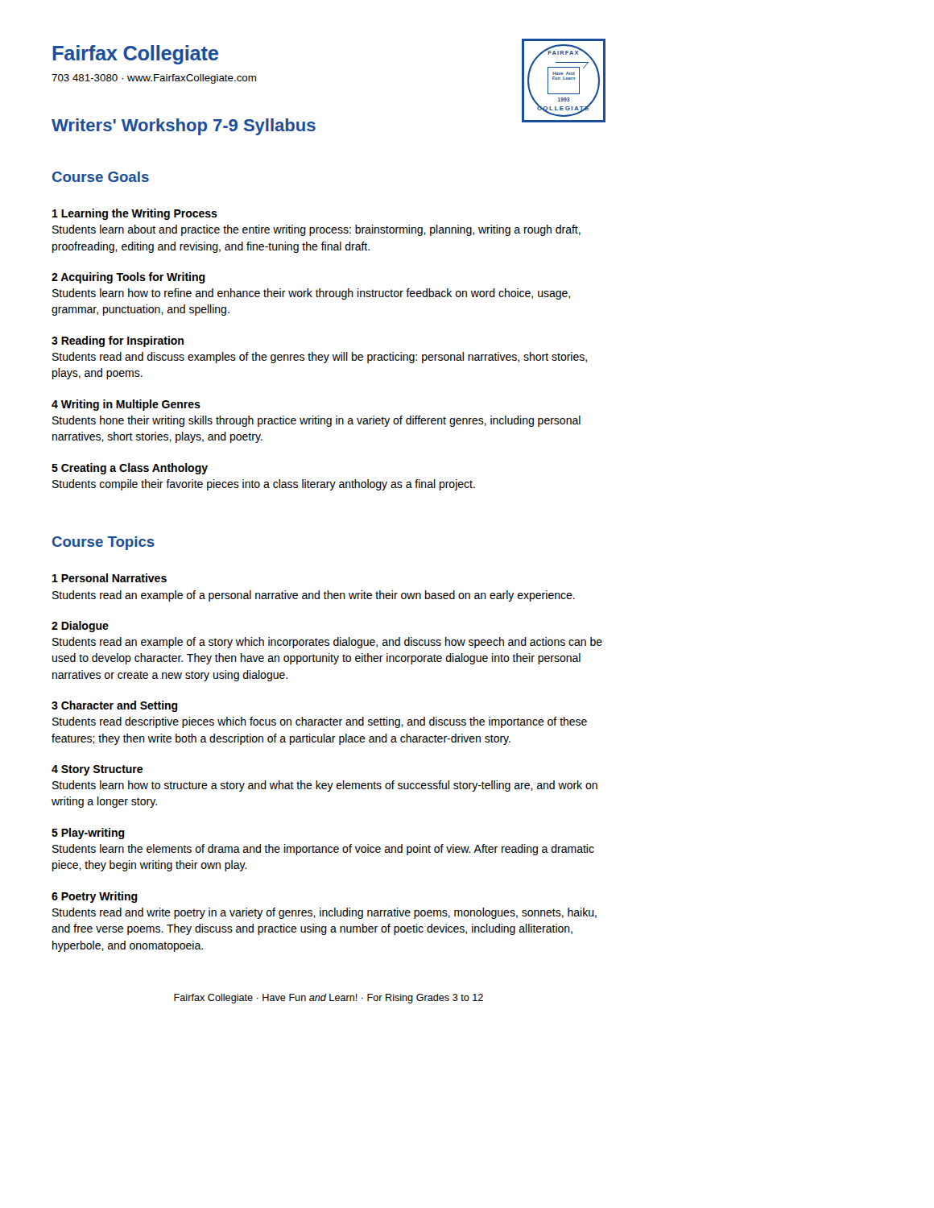FAIRFAX
Have And
Fun Learn
1993
COLLEGIATE
Fairfax Collegiate
703 481-3080 · www.FairfaxCollegiate.com
Writers' Workshop 7-9 Syllabus
Course Goals
1 Learning the Writing Process Students learn about and practice the entire writing process: brainstorming, planning, writing a rough draft, proofreading, editing and revising, and fine-tuning the final draft.
2 Acquiring Tools for Writing Students learn how to refine and enhance their work through instructor feedback on word choice, usage, grammar, punctuation, and spelling.
3 Reading for Inspiration Students read and discuss examples of the genres they will be practicing: personal narratives, short stories, plays, and poems.
4 Writing in Multiple Genres Students hone their writing skills through practice writing in a variety of different genres, including personal narratives, short stories, plays, and poetry.
5 Creating a Class Anthology Students compile their favorite pieces into a class literary anthology as a final project.
Course Topics
1 Personal Narratives Students read an example of a personal narrative and then write their own based on an early experience.
2 Dialogue Students read an example of a story which incorporates dialogue, and discuss how speech and actions can be used to develop character. They then have an opportunity to either incorporate dialogue into their personal narratives or create a new story using dialogue.
3 Character and Setting Students read descriptive pieces which focus on character and setting, and discuss the importance of these features; they then write both a description of a particular place and a character-driven story.
4 Story Structure Students learn how to structure a story and what the key elements of successful story-telling are, and work on writing a longer story.
5 Play-writing Students learn the elements of drama and the importance of voice and point of view. After reading a dramatic piece, they begin writing their own play.
6 Poetry Writing Students read and write poetry in a variety of genres, including narrative poems, monologues, sonnets, haiku, and free verse poems. They discuss and practice using a number of poetic devices, including alliteration, hyperbole, and onomatopoeia.
Fairfax Collegiate · Have Fun and Learn! · For Rising Grades 3 to 12